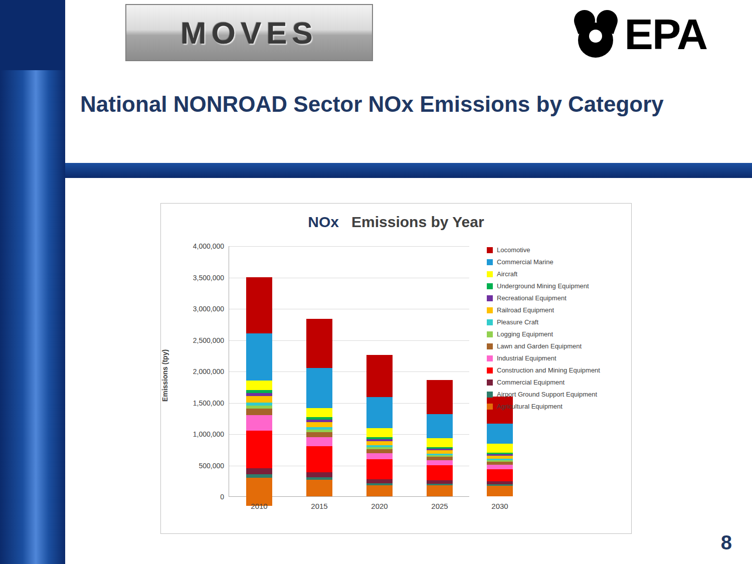MOVES
EPA
National NONROAD Sector NOx Emissions by Category
NOx Emissions by Year
4,000,000
3,500,000
3,000,000
2,500,000
2,000,000
1,500,000
1,000,000
500,000
0
Emissions (tpy)
2010
2015
2020
2025
2030
Locomotive
Commercial Marine
Aircraft
Underground Mining Equipment
Recreational Equipment
Railroad Equipment
Pleasure Craft
Logging Equipment
Lawn and Garden Equipment
Industrial Equipment
Construction and Mining Equipment
Commercial Equipment
Airport Ground Support Equipment
Agricultural Equipment
8